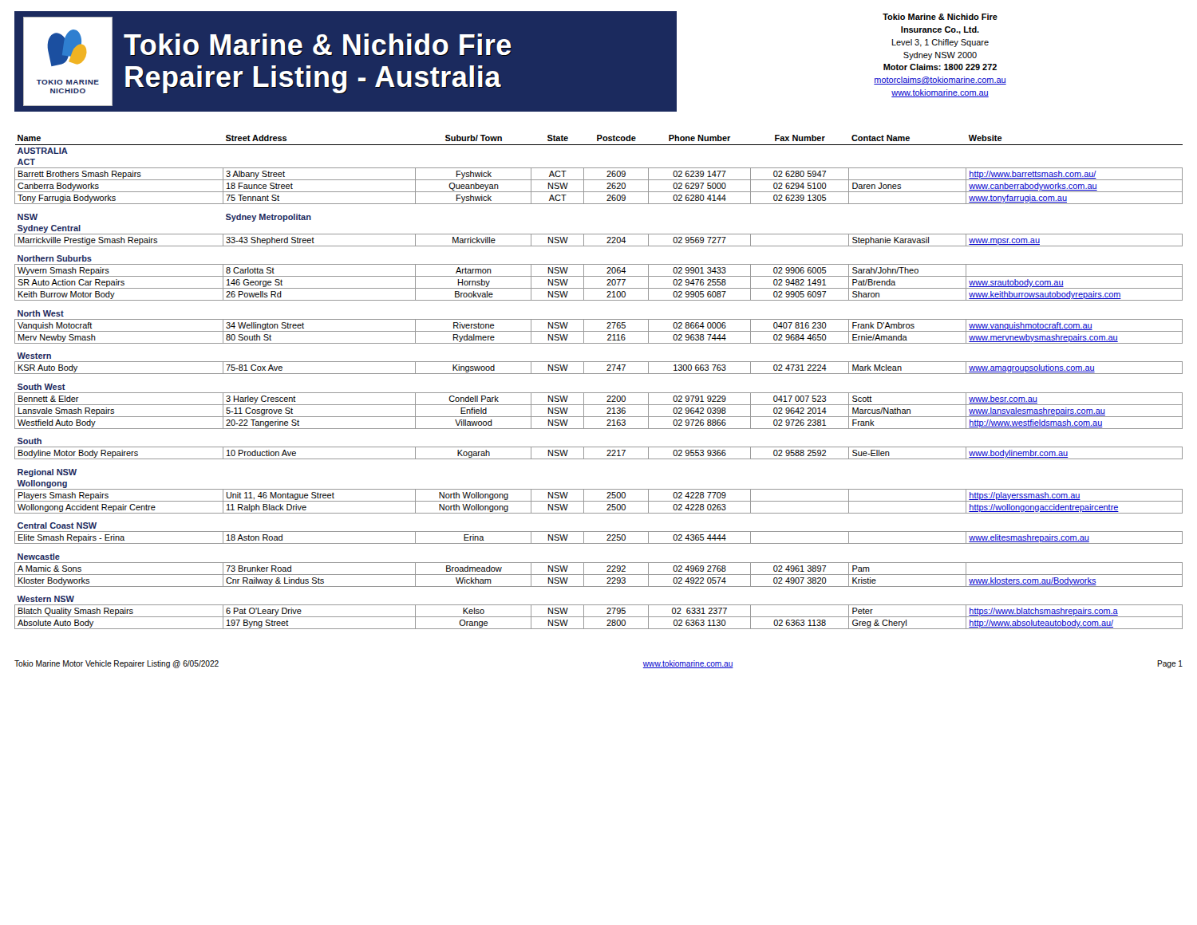TOKIO MARINE
NICHIDO
Tokio Marine & Nichido Fire
Repairer Listing - Australia
Tokio Marine & Nichido Fire
Insurance Co., Ltd.
Level 3, 1 Chifley Square
Sydney NSW 2000
Motor Claims: 1800 229 272
motorclaims@tokiomarine.com.au
www.tokiomarine.com.au
| Name | Street Address | Suburb/ Town | State | Postcode | Phone Number | Fax Number | Contact Name | Website |
| --- | --- | --- | --- | --- | --- | --- | --- | --- |
| AUSTRALIA |
| ACT |
| Barrett Brothers Smash Repairs | 3 Albany Street | Fyshwick | ACT | 2609 | 02 6239 1477 | 02 6280 5947 | | http://www.barrettsmash.com.au/ |
| Canberra Bodyworks | 18 Faunce Street | Queanbeyan | NSW | 2620 | 02 6297 5000 | 02 6294 5100 | Daren Jones | www.canberrabodyworks.com.au |
| Tony Farrugia Bodyworks | 75 Tennant St | Fyshwick | ACT | 2609 | 02 6280 4144 | 02 6239 1305 | | www.tonyfarrugia.com.au |
| NSW | Sydney Metropolitan | |
| Sydney Central |
| Marrickville Prestige Smash Repairs | 33-43 Shepherd Street | Marrickville | NSW | 2204 | 02 9569 7277 | | Stephanie Karavasil | www.mpsr.com.au |
| Northern Suburbs |
| Wyvern Smash Repairs | 8 Carlotta St | Artarmon | NSW | 2064 | 02 9901 3433 | 02 9906 6005 | Sarah/John/Theo | |
| SR Auto Action Car Repairs | 146 George St | Hornsby | NSW | 2077 | 02 9476 2558 | 02 9482 1491 | Pat/Brenda | www.srautobody.com.au |
| Keith Burrow Motor Body | 26 Powells Rd | Brookvale | NSW | 2100 | 02 9905 6087 | 02 9905 6097 | Sharon | www.keithburrowsautobodyrepairs.com |
| North West |
| Vanquish Motocraft | 34 Wellington Street | Riverstone | NSW | 2765 | 02 8664 0006 | 0407 816 230 | Frank D'Ambros | www.vanquishmotocraft.com.au |
| Merv Newby Smash | 80 South St | Rydalmere | NSW | 2116 | 02 9638 7444 | 02 9684 4650 | Ernie/Amanda | www.mervnewbysmashrepairs.com.au |
| Western |
| KSR Auto Body | 75-81 Cox Ave | Kingswood | NSW | 2747 | 1300 663 763 | 02 4731 2224 | Mark Mclean | www.amagroupsolutions.com.au |
| South West |
| Bennett & Elder | 3 Harley Crescent | Condell Park | NSW | 2200 | 02 9791 9229 | 0417 007 523 | Scott | www.besr.com.au |
| Lansvale Smash Repairs | 5-11 Cosgrove St | Enfield | NSW | 2136 | 02 9642 0398 | 02 9642 2014 | Marcus/Nathan | www.lansvalesmashrepairs.com.au |
| Westfield Auto Body | 20-22 Tangerine St | Villawood | NSW | 2163 | 02 9726 8866 | 02 9726 2381 | Frank | http://www.westfieldsmash.com.au |
| South |
| Bodyline Motor Body Repairers | 10 Production Ave | Kogarah | NSW | 2217 | 02 9553 9366 | 02 9588 2592 | Sue-Ellen | www.bodylinembr.com.au |
| Regional NSW |
| Wollongong |
| Players Smash Repairs | Unit 11, 46 Montague Street | North Wollongong | NSW | 2500 | 02 4228 7709 | | | https://playerssmash.com.au |
| Wollongong Accident Repair Centre | 11 Ralph Black Drive | North Wollongong | NSW | 2500 | 02 4228 0263 | | | https://wollongongaccidentrepaircentre |
| Central Coast NSW |
| Elite Smash Repairs - Erina | 18 Aston Road | Erina | NSW | 2250 | 02 4365 4444 | | | www.elitesmashrepairs.com.au |
| Newcastle |
| A Mamic & Sons | 73 Brunker Road | Broadmeadow | NSW | 2292 | 02 4969 2768 | 02 4961 3897 | Pam | |
| Kloster Bodyworks | Cnr Railway & Lindus Sts | Wickham | NSW | 2293 | 02 4922 0574 | 02 4907 3820 | Kristie | www.klosters.com.au/Bodyworks |
| Western NSW |
| Blatch Quality Smash Repairs | 6 Pat O'Leary Drive | Kelso | NSW | 2795 | 02 6331 2377 | | Peter | https://www.blatchsmashrepairs.com.a |
| Absolute Auto Body | 197 Byng Street | Orange | NSW | 2800 | 02 6363 1130 | 02 6363 1138 | Greg & Cheryl | http://www.absoluteautobody.com.au/ |
Tokio Marine Motor Vehicle Repairer Listing @ 6/05/2022
www.tokiomarine.com.au
Page 1